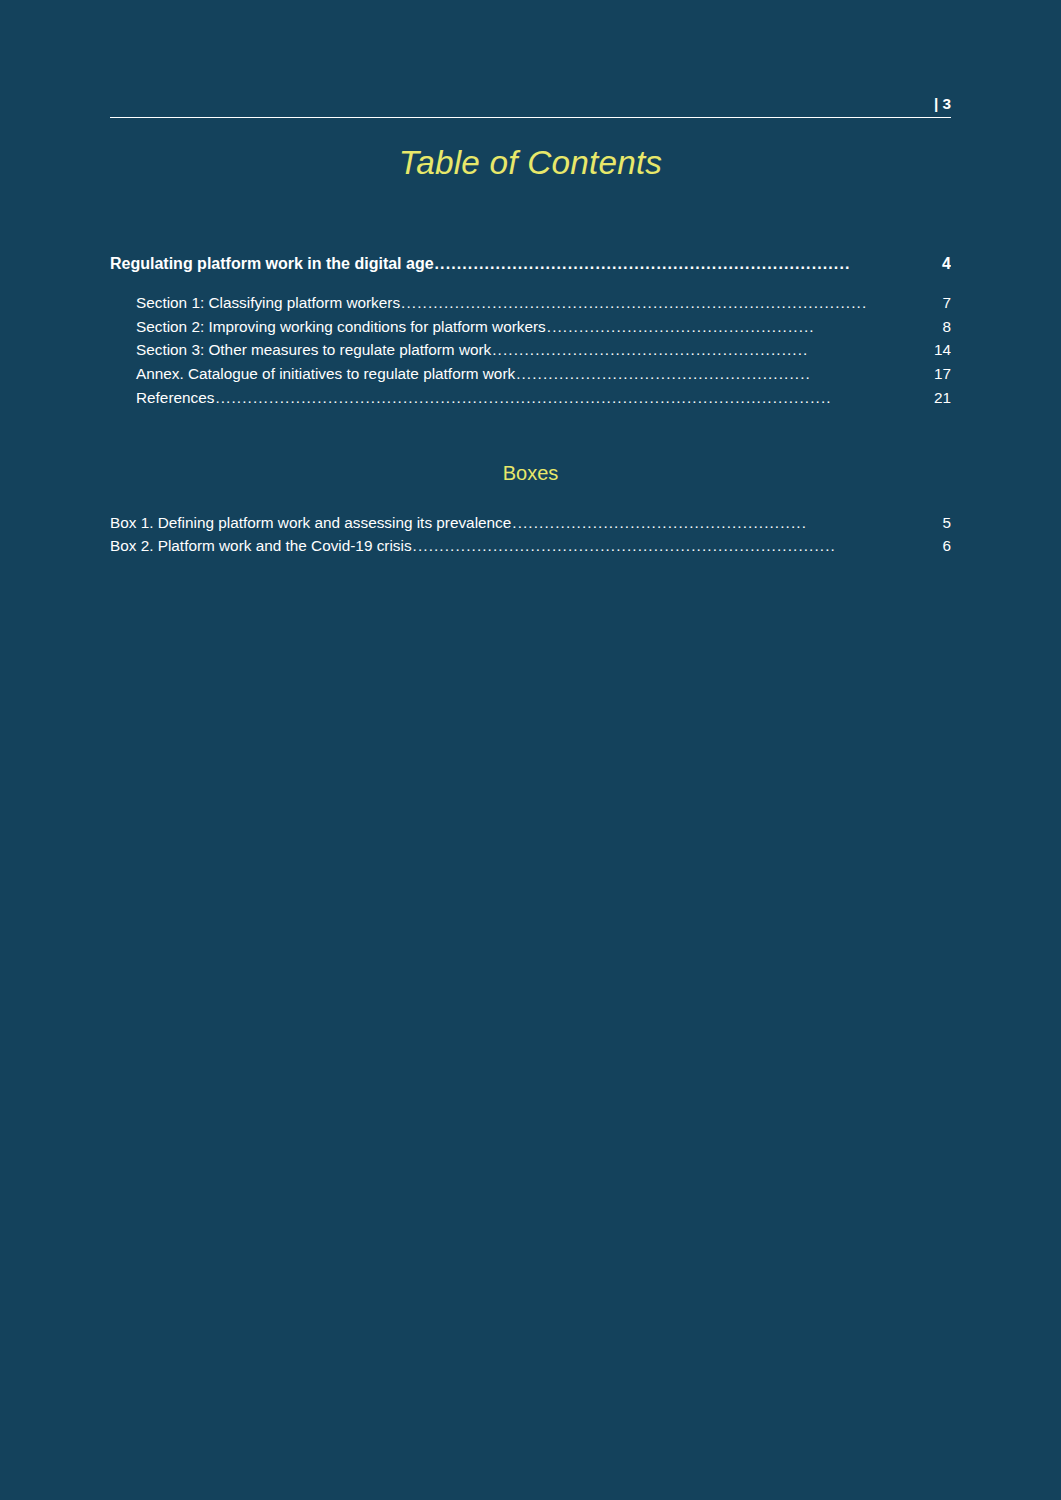| 3
Table of Contents
Regulating platform work in the digital age ........................................................................... 4
Section 1: Classifying platform workers ....................................................................................... 7
Section 2: Improving working conditions for platform workers .................................................. 8
Section 3: Other measures to regulate platform work ........................................................... 14
Annex. Catalogue of initiatives to regulate platform work ....................................................... 17
References ................................................................................................................... 21
Boxes
Box 1. Defining platform work and assessing its prevalence ....................................................... 5
Box 2. Platform work and the Covid-19 crisis ............................................................................... 6